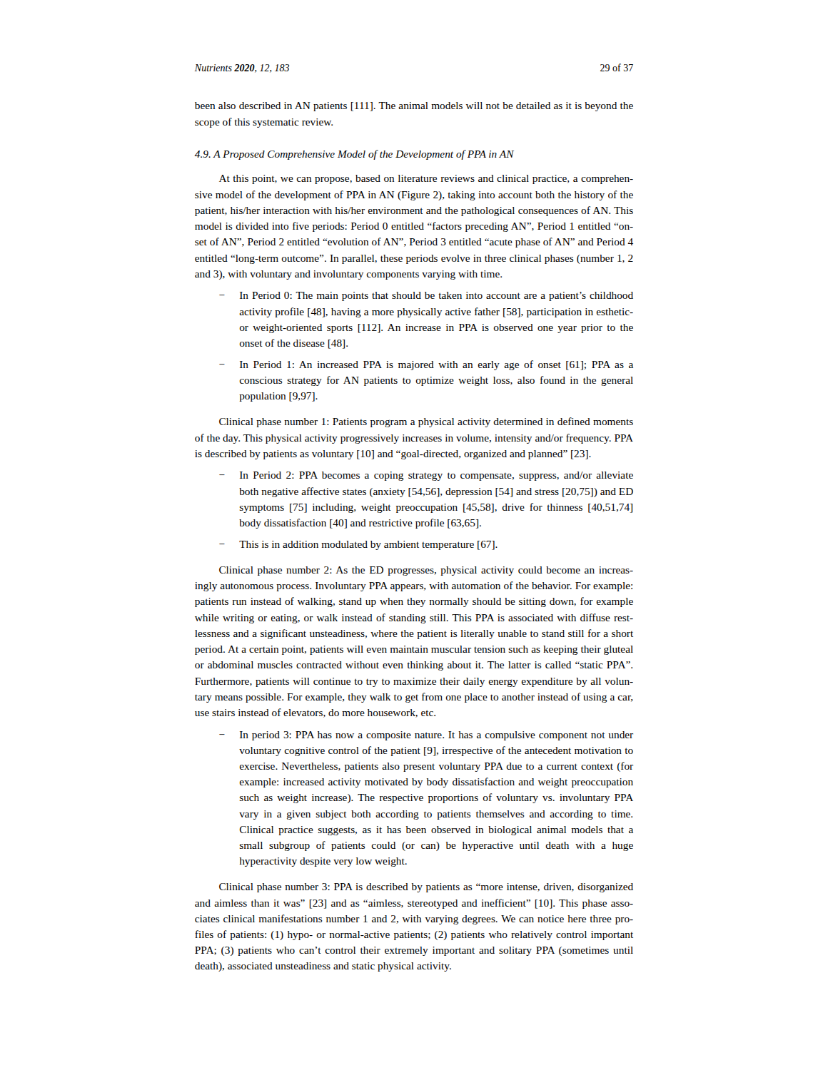Nutrients 2020, 12, 183 29 of 37
been also described in AN patients [111]. The animal models will not be detailed as it is beyond the scope of this systematic review.
4.9. A Proposed Comprehensive Model of the Development of PPA in AN
At this point, we can propose, based on literature reviews and clinical practice, a comprehensive model of the development of PPA in AN (Figure 2), taking into account both the history of the patient, his/her interaction with his/her environment and the pathological consequences of AN. This model is divided into five periods: Period 0 entitled “factors preceding AN”, Period 1 entitled “onset of AN”, Period 2 entitled “evolution of AN”, Period 3 entitled “acute phase of AN” and Period 4 entitled “long-term outcome”. In parallel, these periods evolve in three clinical phases (number 1, 2 and 3), with voluntary and involuntary components varying with time.
In Period 0: The main points that should be taken into account are a patient’s childhood activity profile [48], having a more physically active father [58], participation in esthetic- or weight-oriented sports [112]. An increase in PPA is observed one year prior to the onset of the disease [48].
In Period 1: An increased PPA is majored with an early age of onset [61]; PPA as a conscious strategy for AN patients to optimize weight loss, also found in the general population [9,97].
Clinical phase number 1: Patients program a physical activity determined in defined moments of the day. This physical activity progressively increases in volume, intensity and/or frequency. PPA is described by patients as voluntary [10] and “goal-directed, organized and planned” [23].
In Period 2: PPA becomes a coping strategy to compensate, suppress, and/or alleviate both negative affective states (anxiety [54,56], depression [54] and stress [20,75]) and ED symptoms [75] including, weight preoccupation [45,58], drive for thinness [40,51,74] body dissatisfaction [40] and restrictive profile [63,65].
This is in addition modulated by ambient temperature [67].
Clinical phase number 2: As the ED progresses, physical activity could become an increasingly autonomous process. Involuntary PPA appears, with automation of the behavior. For example: patients run instead of walking, stand up when they normally should be sitting down, for example while writing or eating, or walk instead of standing still. This PPA is associated with diffuse restlessness and a significant unsteadiness, where the patient is literally unable to stand still for a short period. At a certain point, patients will even maintain muscular tension such as keeping their gluteal or abdominal muscles contracted without even thinking about it. The latter is called “static PPA”. Furthermore, patients will continue to try to maximize their daily energy expenditure by all voluntary means possible. For example, they walk to get from one place to another instead of using a car, use stairs instead of elevators, do more housework, etc.
In period 3: PPA has now a composite nature. It has a compulsive component not under voluntary cognitive control of the patient [9], irrespective of the antecedent motivation to exercise. Nevertheless, patients also present voluntary PPA due to a current context (for example: increased activity motivated by body dissatisfaction and weight preoccupation such as weight increase). The respective proportions of voluntary vs. involuntary PPA vary in a given subject both according to patients themselves and according to time. Clinical practice suggests, as it has been observed in biological animal models that a small subgroup of patients could (or can) be hyperactive until death with a huge hyperactivity despite very low weight.
Clinical phase number 3: PPA is described by patients as “more intense, driven, disorganized and aimless than it was” [23] and as “aimless, stereotyped and inefficient” [10]. This phase associates clinical manifestations number 1 and 2, with varying degrees. We can notice here three profiles of patients: (1) hypo- or normal-active patients; (2) patients who relatively control important PPA; (3) patients who can’t control their extremely important and solitary PPA (sometimes until death), associated unsteadiness and static physical activity.